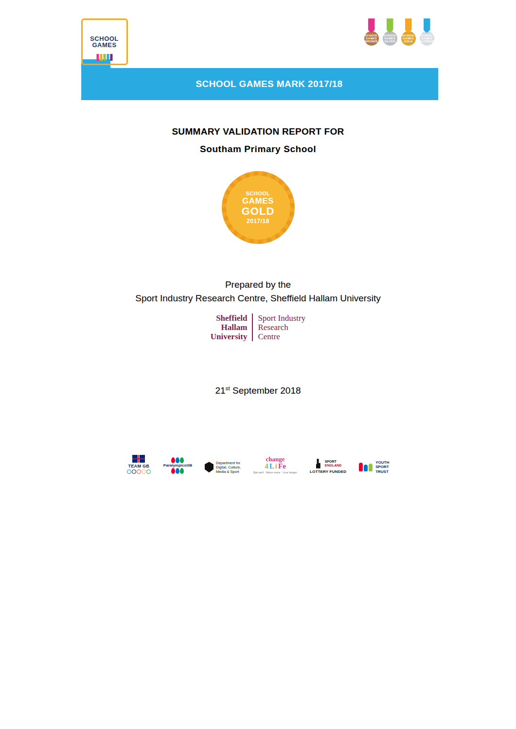SCHOOL GAMES
SCHOOL
GAMES
BRONZE
SCHOOL
GAMES
SILVER
SCHOOL
GAMES
GOLD
SCHOOL
GAMES
PLATINUM
SCHOOL GAMES MARK 2017/18
SUMMARY VALIDATION REPORT FOR
Southam Primary School
SCHOOL
GAMES
GOLD
2017/18
Prepared by the
Sport Industry Research Centre, Sheffield Hallam University
Sheffield
Hallam
University
Sport Industry
Research
Centre
21st September 2018
TEAM GB
ParalympicsGB
Department for
Digital, Culture,
Media & Sport
change
4 LiFe
Eat well Move more Live longer
SPORT
ENGLAND
LOTTERY FUNDED
YOUTH
SPORT
TRUST